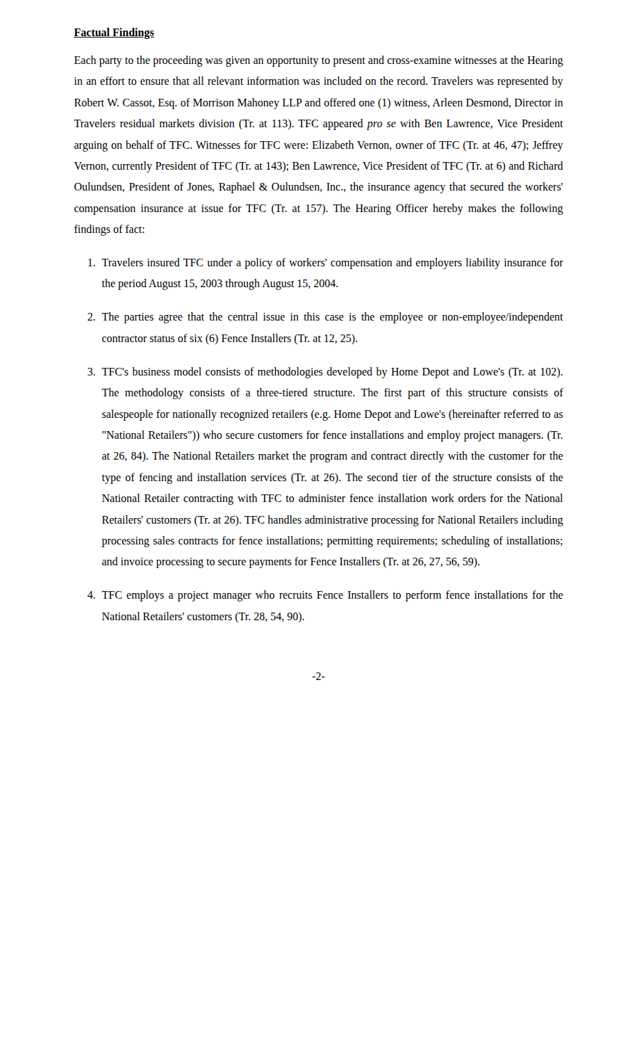Factual Findings
Each party to the proceeding was given an opportunity to present and cross-examine witnesses at the Hearing in an effort to ensure that all relevant information was included on the record. Travelers was represented by Robert W. Cassot, Esq. of Morrison Mahoney LLP and offered one (1) witness, Arleen Desmond, Director in Travelers residual markets division (Tr. at 113). TFC appeared pro se with Ben Lawrence, Vice President arguing on behalf of TFC. Witnesses for TFC were: Elizabeth Vernon, owner of TFC (Tr. at 46, 47); Jeffrey Vernon, currently President of TFC (Tr. at 143); Ben Lawrence, Vice President of TFC (Tr. at 6) and Richard Oulundsen, President of Jones, Raphael & Oulundsen, Inc., the insurance agency that secured the workers' compensation insurance at issue for TFC (Tr. at 157). The Hearing Officer hereby makes the following findings of fact:
Travelers insured TFC under a policy of workers' compensation and employers liability insurance for the period August 15, 2003 through August 15, 2004.
The parties agree that the central issue in this case is the employee or non-employee/independent contractor status of six (6) Fence Installers (Tr. at 12, 25).
TFC's business model consists of methodologies developed by Home Depot and Lowe's (Tr. at 102). The methodology consists of a three-tiered structure. The first part of this structure consists of salespeople for nationally recognized retailers (e.g. Home Depot and Lowe's (hereinafter referred to as "National Retailers")) who secure customers for fence installations and employ project managers. (Tr. at 26, 84). The National Retailers market the program and contract directly with the customer for the type of fencing and installation services (Tr. at 26). The second tier of the structure consists of the National Retailer contracting with TFC to administer fence installation work orders for the National Retailers' customers (Tr. at 26). TFC handles administrative processing for National Retailers including processing sales contracts for fence installations; permitting requirements; scheduling of installations; and invoice processing to secure payments for Fence Installers (Tr. at 26, 27, 56, 59).
TFC employs a project manager who recruits Fence Installers to perform fence installations for the National Retailers' customers (Tr. 28, 54, 90).
-2-